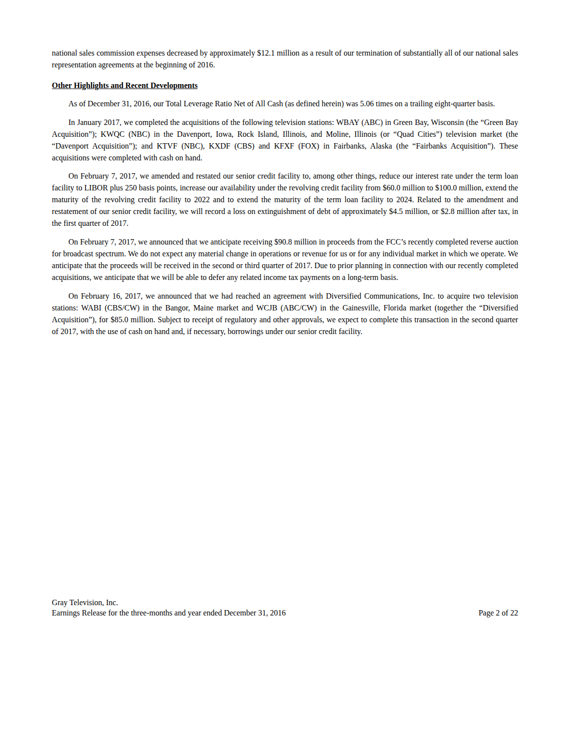national sales commission expenses decreased by approximately $12.1 million as a result of our termination of substantially all of our national sales representation agreements at the beginning of 2016.
Other Highlights and Recent Developments
As of December 31, 2016, our Total Leverage Ratio Net of All Cash (as defined herein) was 5.06 times on a trailing eight-quarter basis.
In January 2017, we completed the acquisitions of the following television stations: WBAY (ABC) in Green Bay, Wisconsin (the “Green Bay Acquisition”); KWQC (NBC) in the Davenport, Iowa, Rock Island, Illinois, and Moline, Illinois (or “Quad Cities”) television market (the “Davenport Acquisition”); and KTVF (NBC), KXDF (CBS) and KFXF (FOX) in Fairbanks, Alaska (the “Fairbanks Acquisition”). These acquisitions were completed with cash on hand.
On February 7, 2017, we amended and restated our senior credit facility to, among other things, reduce our interest rate under the term loan facility to LIBOR plus 250 basis points, increase our availability under the revolving credit facility from $60.0 million to $100.0 million, extend the maturity of the revolving credit facility to 2022 and to extend the maturity of the term loan facility to 2024. Related to the amendment and restatement of our senior credit facility, we will record a loss on extinguishment of debt of approximately $4.5 million, or $2.8 million after tax, in the first quarter of 2017.
On February 7, 2017, we announced that we anticipate receiving $90.8 million in proceeds from the FCC’s recently completed reverse auction for broadcast spectrum. We do not expect any material change in operations or revenue for us or for any individual market in which we operate. We anticipate that the proceeds will be received in the second or third quarter of 2017. Due to prior planning in connection with our recently completed acquisitions, we anticipate that we will be able to defer any related income tax payments on a long-term basis.
On February 16, 2017, we announced that we had reached an agreement with Diversified Communications, Inc. to acquire two television stations: WABI (CBS/CW) in the Bangor, Maine market and WCJB (ABC/CW) in the Gainesville, Florida market (together the “Diversified Acquisition”), for $85.0 million. Subject to receipt of regulatory and other approvals, we expect to complete this transaction in the second quarter of 2017, with the use of cash on hand and, if necessary, borrowings under our senior credit facility.
Gray Television, Inc.
Earnings Release for the three-months and year ended December 31, 2016 Page 2 of 22